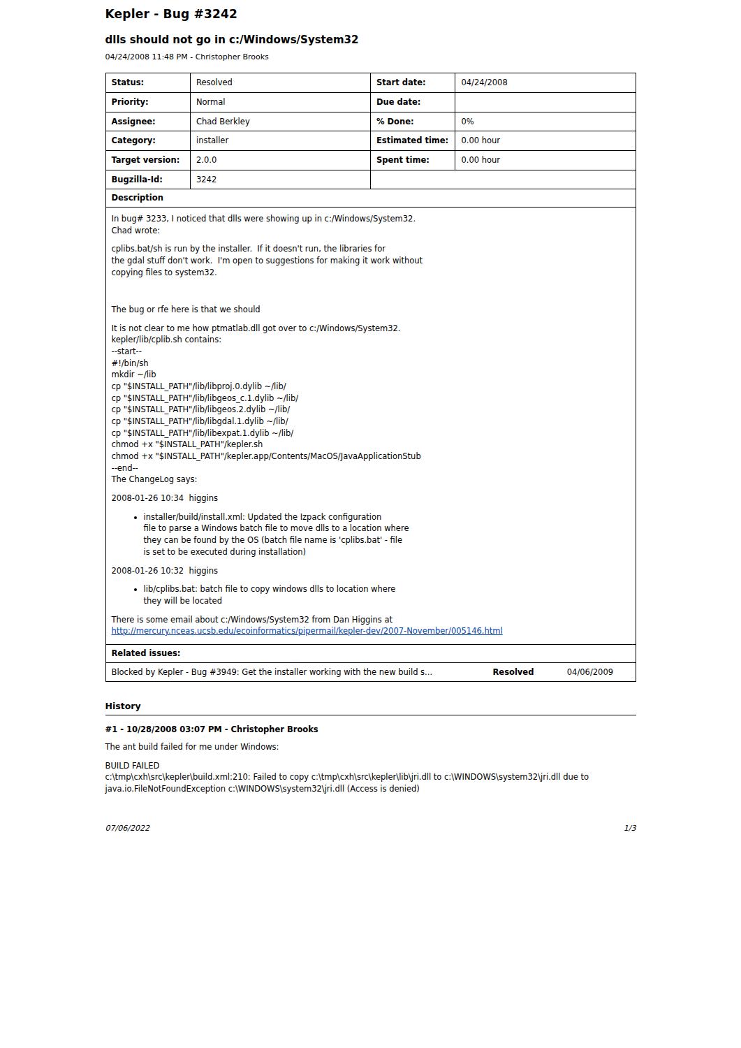Kepler - Bug #3242
dlls should not go in c:/Windows/System32
04/24/2008 11:48 PM - Christopher Brooks
| Status: | Resolved | Start date: | 04/24/2008 |
| Priority: | Normal | Due date: | |
| Assignee: | Chad Berkley | % Done: | 0% |
| Category: | installer | Estimated time: | 0.00 hour |
| Target version: | 2.0.0 | Spent time: | 0.00 hour |
| Bugzilla-Id: | 3242 | |
Description
In bug# 3233, I noticed that dlls were showing up in c:/Windows/System32.
Chad wrote:
cplibs.bat/sh is run by the installer. If it doesn't run, the libraries for
the gdal stuff don't work. I'm open to suggestions for making it work without
copying files to system32.
The bug or rfe here is that we should
It is not clear to me how ptmatlab.dll got over to c:/Windows/System32.
kepler/lib/cplib.sh contains:
--start--
#!/bin/sh
mkdir ~/lib
cp "$INSTALL_PATH"/lib/libproj.0.dylib ~/lib/
cp "$INSTALL_PATH"/lib/libgeos_c.1.dylib ~/lib/
cp "$INSTALL_PATH"/lib/libgeos.2.dylib ~/lib/
cp "$INSTALL_PATH"/lib/libgdal.1.dylib ~/lib/
cp "$INSTALL_PATH"/lib/libexpat.1.dylib ~/lib/
chmod +x "$INSTALL_PATH"/kepler.sh
chmod +x "$INSTALL_PATH"/kepler.app/Contents/MacOS/JavaApplicationStub
--end--
The ChangeLog says:
2008-01-26 10:34 higgins
installer/build/install.xml: Updated the Izpack configuration
file to parse a Windows batch file to move dlls to a location where
they can be found by the OS (batch file name is 'cplibs.bat' - file
is set to be executed during installation)
2008-01-26 10:32 higgins
lib/cplibs.bat: batch file to copy windows dlls to location where
they will be located
There is some email about c:/Windows/System32 from Dan Higgins at
http://mercury.nceas.ucsb.edu/ecoinformatics/pipermail/kepler-dev/2007-November/005146.html
Related issues:
| Blocked by Kepler - Bug #3949: Get the installer working with the new build s... | Resolved | 04/06/2009 |
History
#1 - 10/28/2008 03:07 PM - Christopher Brooks
The ant build failed for me under Windows:
BUILD FAILED
c:\tmp\cxh\src\kepler\build.xml:210: Failed to copy c:\tmp\cxh\src\kepler\lib\jri.dll to c:\WINDOWS\system32\jri.dll due to
java.io.FileNotFoundException c:\WINDOWS\system32\jri.dll (Access is denied)
07/06/2022 1/3